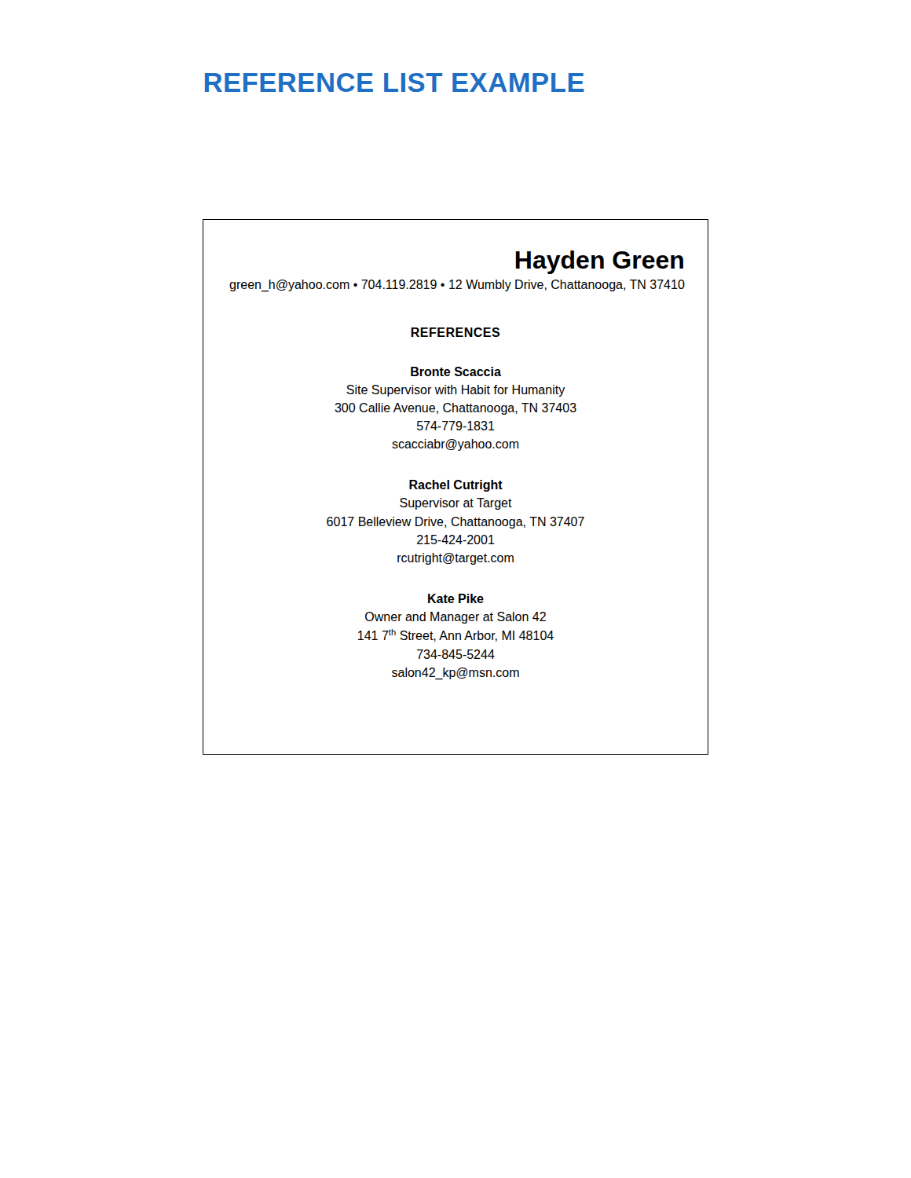REFERENCE LIST EXAMPLE
Hayden Green
green_h@yahoo.com • 704.119.2819 • 12 Wumbly Drive, Chattanooga, TN 37410
REFERENCES
Bronte Scaccia
Site Supervisor with Habit for Humanity
300 Callie Avenue, Chattanooga, TN 37403
574-779-1831
scacciabr@yahoo.com
Rachel Cutright
Supervisor at Target
6017 Belleview Drive, Chattanooga, TN 37407
215-424-2001
rcutright@target.com
Kate Pike
Owner and Manager at Salon 42
141 7th Street, Ann Arbor, MI 48104
734-845-5244
salon42_kp@msn.com